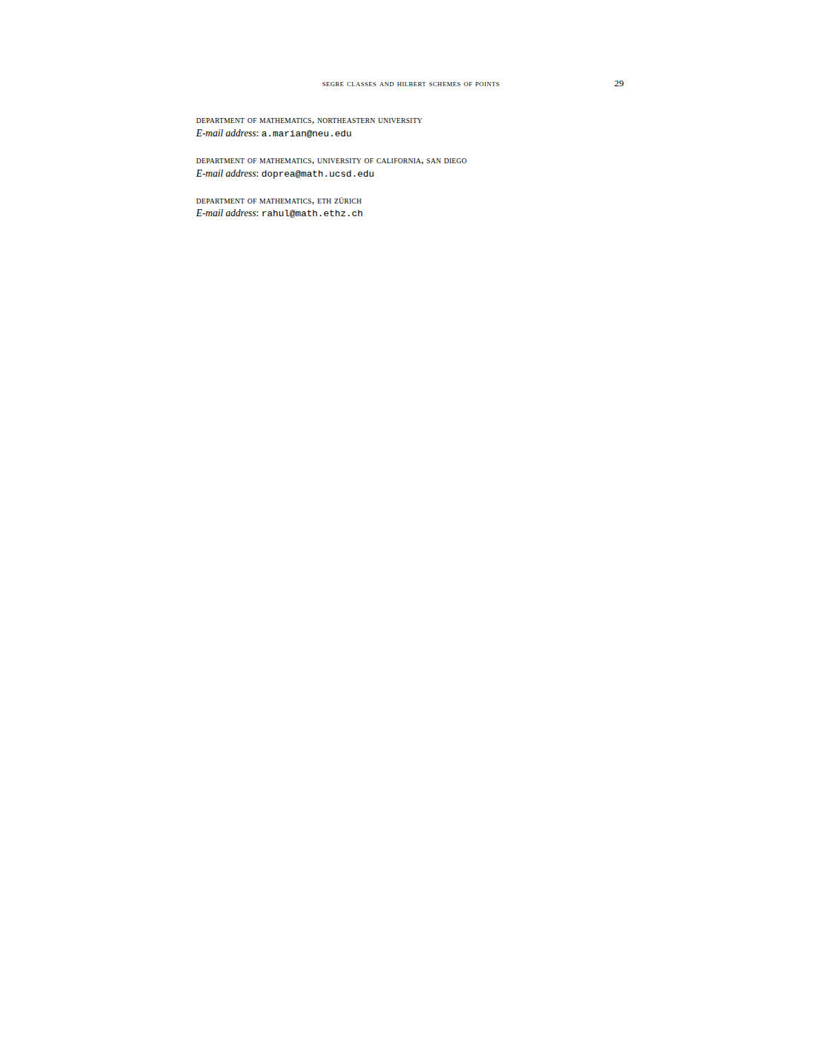Segre Classes and Hilbert Schemes of Points 29
Department of Mathematics, Northeastern University
E-mail address: a.marian@neu.edu
Department of Mathematics, University of California, San Diego
E-mail address: doprea@math.ucsd.edu
Department of Mathematics, ETH Zürich
E-mail address: rahul@math.ethz.ch